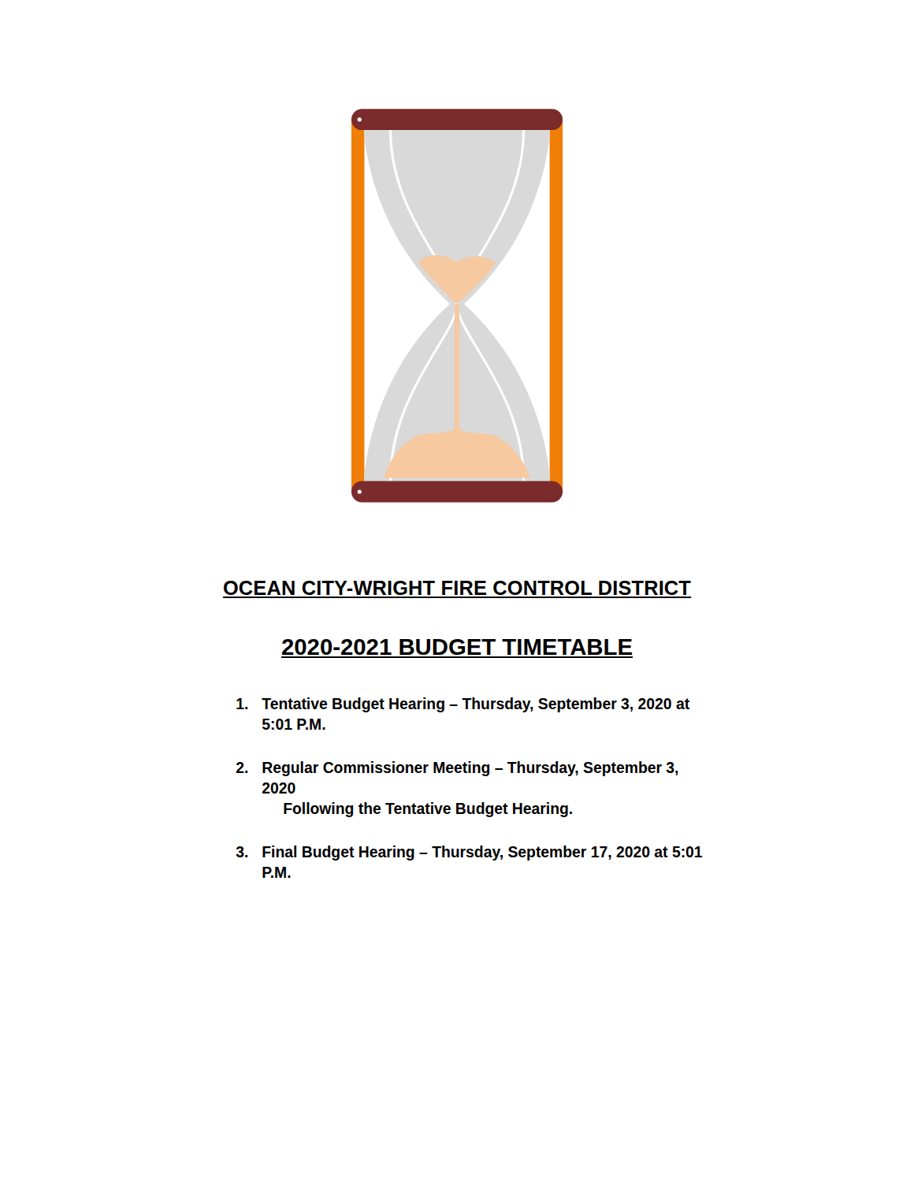OCEAN CITY-WRIGHT FIRE CONTROL DISTRICT
2020-2021 BUDGET TIMETABLE
Tentative Budget Hearing – Thursday, September 3, 2020 at 5:01 P.M.
Regular Commissioner Meeting – Thursday, September 3, 2020 Following the Tentative Budget Hearing.
Final Budget Hearing – Thursday, September 17, 2020 at 5:01 P.M.